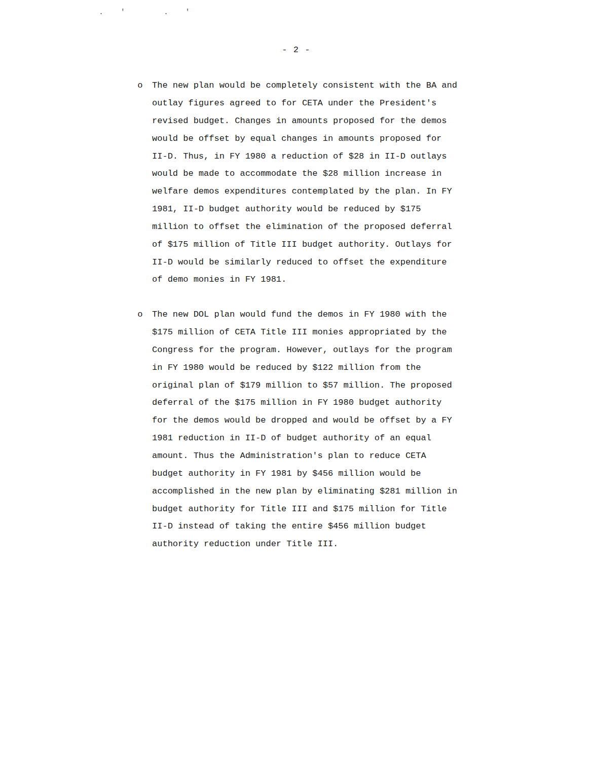.' .'
- 2 -
The new plan would be completely consistent with the BA and outlay figures agreed to for CETA under the President's revised budget. Changes in amounts proposed for the demos would be offset by equal changes in amounts proposed for II-D. Thus, in FY 1980 a reduction of $28 in II-D outlays would be made to accommodate the $28 million increase in welfare demos expenditures contemplated by the plan. In FY 1981, II-D budget authority would be reduced by $175 million to offset the elimination of the proposed deferral of $175 million of Title III budget authority. Outlays for II-D would be similarly reduced to offset the expenditure of demo monies in FY 1981.
The new DOL plan would fund the demos in FY 1980 with the $175 million of CETA Title III monies appropriated by the Congress for the program. However, outlays for the program in FY 1980 would be reduced by $122 million from the original plan of $179 million to $57 million. The proposed deferral of the $175 million in FY 1980 budget authority for the demos would be dropped and would be offset by a FY 1981 reduction in II-D of budget authority of an equal amount. Thus the Administration's plan to reduce CETA budget authority in FY 1981 by $456 million would be accomplished in the new plan by eliminating $281 million in budget authority for Title III and $175 million for Title II-D instead of taking the entire $456 million budget authority reduction under Title III.